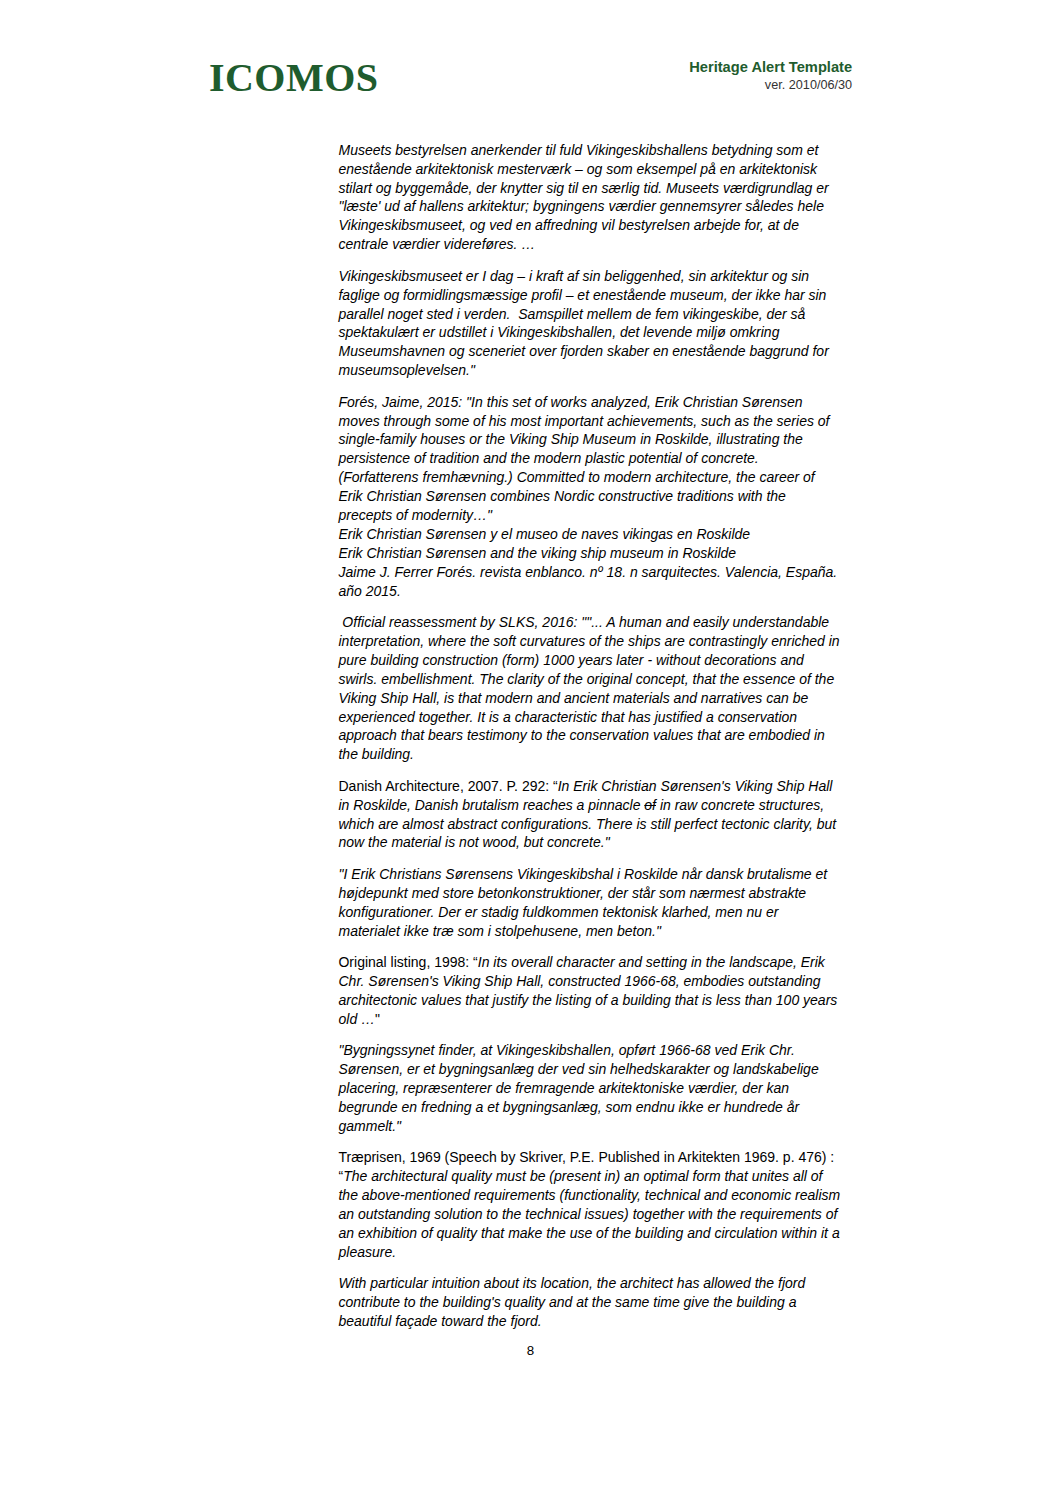ICOMOS
Heritage Alert Template
ver. 2010/06/30
Museets bestyrelsen anerkender til fuld Vikingeskibshallens betydning som et enestående arkitektonisk mesterværk – og som eksempel på en arkitektonisk stilart og byggemåde, der knytter sig til en særlig tid. Museets værdigrundlag er "læste' ud af hallens arkitektur; bygningens værdier gennemsyrer således hele Vikingeskibsmuseet, og ved en affredning vil bestyrelsen arbejde for, at de centrale værdier videreføres. …
Vikingeskibsmuseet er I dag – i kraft af sin beliggenhed, sin arkitektur og sin faglige og formidlingsmæssige profil – et enestående museum, der ikke har sin parallel noget sted i verden. Samspillet mellem de fem vikingeskibe, der så spektakulært er udstillet i Vikingeskibshallen, det levende miljø omkring Museumshavnen og sceneriet over fjorden skaber en enestående baggrund for museumsoplevelsen."
Forés, Jaime, 2015: "In this set of works analyzed, Erik Christian Sørensen moves through some of his most important achievements, such as the series of single-family houses or the Viking Ship Museum in Roskilde, illustrating the persistence of tradition and the modern plastic potential of concrete. (Forfatterens fremhævning.) Committed to modern architecture, the career of Erik Christian Sørensen combines Nordic constructive traditions with the precepts of modernity…"
Erik Christian Sørensen y el museo de naves vikingas en Roskilde
Erik Christian Sørensen and the viking ship museum in Roskilde
Jaime J. Ferrer Forés. revista enblanco. nº 18. n sarquitectes. Valencia, España. año 2015.
Official reassessment by SLKS, 2016: ""... A human and easily understandable interpretation, where the soft curvatures of the ships are contrastingly enriched in pure building construction (form) 1000 years later - without decorations and swirls. embellishment. The clarity of the original concept, that the essence of the Viking Ship Hall, is that modern and ancient materials and narratives can be experienced together. It is a characteristic that has justified a conservation approach that bears testimony to the conservation values that are embodied in the building.
Danish Architecture, 2007. P. 292: “In Erik Christian Sørensen's Viking Ship Hall in Roskilde, Danish brutalism reaches a pinnacle of in raw concrete structures, which are almost abstract configurations. There is still perfect tectonic clarity, but now the material is not wood, but concrete."
"I Erik Christians Sørensens Vikingeskibshal i Roskilde når dansk brutalisme et højdepunkt med store betonkonstruktioner, der står som nærmest abstrakte konfigurationer. Der er stadig fuldkommen tektonisk klarhed, men nu er materialet ikke træ som i stolpehusene, men beton."
Original listing, 1998: “In its overall character and setting in the landscape, Erik Chr. Sørensen's Viking Ship Hall, constructed 1966-68, embodies outstanding architectonic values that justify the listing of a building that is less than 100 years old …"
"Bygningssynet finder, at Vikingeskibshallen, opført 1966-68 ved Erik Chr. Sørensen, er et bygningsanlæg der ved sin helhedskarakter og landskabelige placering, repræsenterer de fremragende arkitektoniske værdier, der kan begrunde en fredning a et bygningsanlæg, som endnu ikke er hundrede år gammelt."
Træprisen, 1969 (Speech by Skriver, P.E. Published in Arkitekten 1969. p. 476) :
“The architectural quality must be (present in) an optimal form that unites all of the above-mentioned requirements (functionality, technical and economic realism an outstanding solution to the technical issues) together with the requirements of an exhibition of quality that make the use of the building and circulation within it a pleasure.
With particular intuition about its location, the architect has allowed the fjord contribute to the building's quality and at the same time give the building a beautiful façade toward the fjord.
8